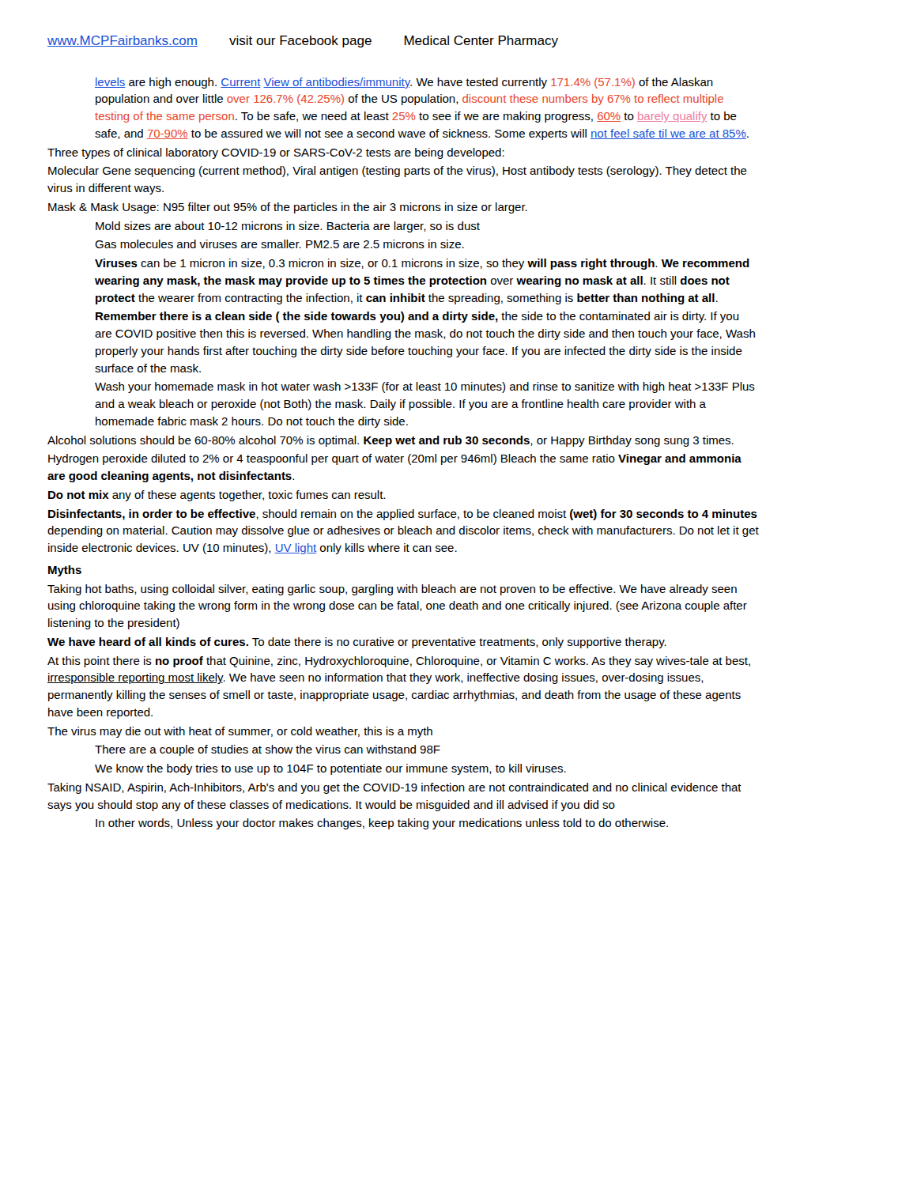www.MCPFairbanks.com visit our Facebook page Medical Center Pharmacy
levels are high enough. Current View of antibodies/immunity. We have tested currently 171.4% (57.1%) of the Alaskan population and over little over 126.7% (42.25%) of the US population, discount these numbers by 67% to reflect multiple testing of the same person. To be safe, we need at least 25% to see if we are making progress, 60% to barely qualify to be safe, and 70-90% to be assured we will not see a second wave of sickness. Some experts will not feel safe til we are at 85%.
Three types of clinical laboratory COVID-19 or SARS-CoV-2 tests are being developed:
Molecular Gene sequencing (current method), Viral antigen (testing parts of the virus), Host antibody tests (serology). They detect the virus in different ways.
Mask & Mask Usage: N95 filter out 95% of the particles in the air 3 microns in size or larger.
Mold sizes are about 10-12 microns in size. Bacteria are larger, so is dust
Gas molecules and viruses are smaller. PM2.5 are 2.5 microns in size.
Viruses can be 1 micron in size, 0.3 micron in size, or 0.1 microns in size, so they will pass right through. We recommend wearing any mask, the mask may provide up to 5 times the protection over wearing no mask at all. It still does not protect the wearer from contracting the infection, it can inhibit the spreading, something is better than nothing at all.
Remember there is a clean side ( the side towards you) and a dirty side, the side to the contaminated air is dirty. If you are COVID positive then this is reversed. When handling the mask, do not touch the dirty side and then touch your face, Wash properly your hands first after touching the dirty side before touching your face. If you are infected the dirty side is the inside surface of the mask.
Wash your homemade mask in hot water wash >133F (for at least 10 minutes) and rinse to sanitize with high heat >133F Plus and a weak bleach or peroxide (not Both) the mask. Daily if possible. If you are a frontline health care provider with a homemade fabric mask 2 hours. Do not touch the dirty side.
Alcohol solutions should be 60-80% alcohol 70% is optimal. Keep wet and rub 30 seconds, or Happy Birthday song sung 3 times.
Hydrogen peroxide diluted to 2% or 4 teaspoonful per quart of water (20ml per 946ml) Bleach the same ratio Vinegar and ammonia are good cleaning agents, not disinfectants.
Do not mix any of these agents together, toxic fumes can result.
Disinfectants, in order to be effective, should remain on the applied surface, to be cleaned moist (wet) for 30 seconds to 4 minutes depending on material. Caution may dissolve glue or adhesives or bleach and discolor items, check with manufacturers. Do not let it get inside electronic devices. UV (10 minutes), UV light only kills where it can see.
Myths
Taking hot baths, using colloidal silver, eating garlic soup, gargling with bleach are not proven to be effective. We have already seen using chloroquine taking the wrong form in the wrong dose can be fatal, one death and one critically injured. (see Arizona couple after listening to the president)
We have heard of all kinds of cures. To date there is no curative or preventative treatments, only supportive therapy.
At this point there is no proof that Quinine, zinc, Hydroxychloroquine, Chloroquine, or Vitamin C works. As they say wives-tale at best, irresponsible reporting most likely. We have seen no information that they work, ineffective dosing issues, over-dosing issues, permanently killing the senses of smell or taste, inappropriate usage, cardiac arrhythmias, and death from the usage of these agents have been reported.
The virus may die out with heat of summer, or cold weather, this is a myth
There are a couple of studies at show the virus can withstand 98F
We know the body tries to use up to 104F to potentiate our immune system, to kill viruses.
Taking NSAID, Aspirin, Ach-Inhibitors, Arb's and you get the COVID-19 infection are not contraindicated and no clinical evidence that says you should stop any of these classes of medications. It would be misguided and ill advised if you did so
In other words, Unless your doctor makes changes, keep taking your medications unless told to do otherwise.